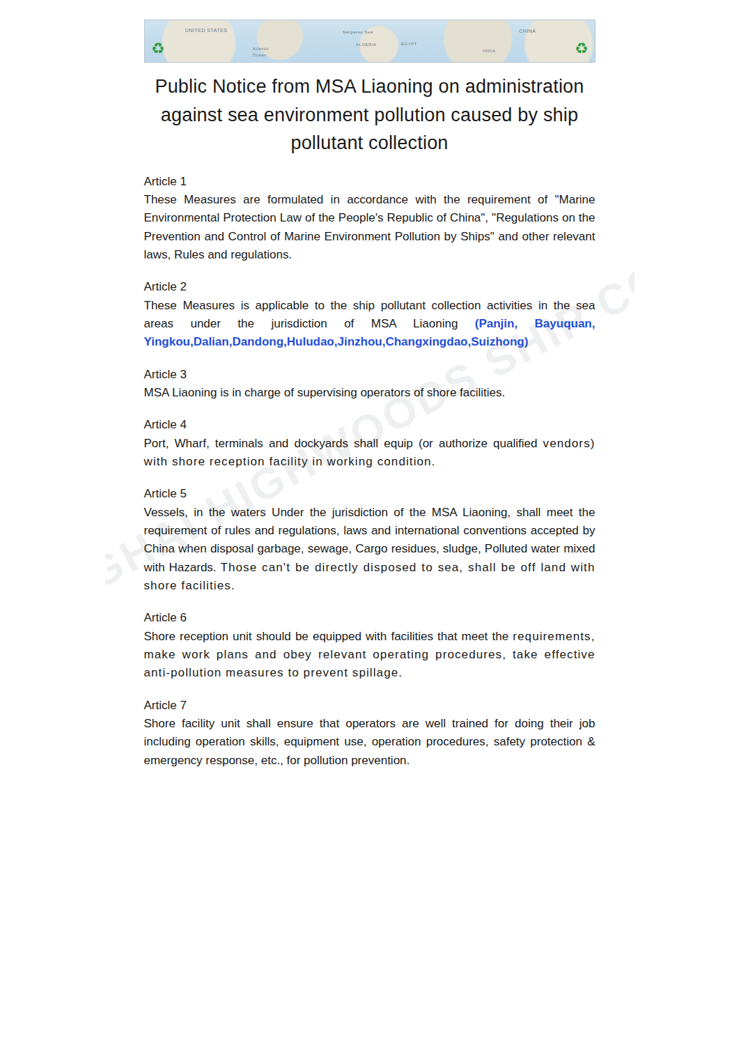United States CHINA Atlantic
Ocean Sargasso Sea ALGERIA EGYPT INDIA ♻ ♻
SHANGHAI HIGHWOODS SHIP CO.,LTD
Public Notice from MSA Liaoning on administration against sea environment pollution caused by ship pollutant collection
Article 1
These Measures are formulated in accordance with the requirement of "Marine Environmental Protection Law of the People's Republic of China", "Regulations on the Prevention and Control of Marine Environment Pollution by Ships" and other relevant laws, Rules and regulations.
Article 2
These Measures is applicable to the ship pollutant collection activities in the sea areas under the jurisdiction of MSA Liaoning (Panjin, Bayuquan, Yingkou,Dalian,Dandong,Huludao,Jinzhou,Changxingdao,Suizhong)
Article 3
MSA Liaoning is in charge of supervising operators of shore facilities.
Article 4
Port, Wharf, terminals and dockyards shall equip (or authorize qualified vendors) with shore reception facility in working condition.
Article 5
Vessels, in the waters Under the jurisdiction of the MSA Liaoning, shall meet the requirement of rules and regulations, laws and international conventions accepted by China when disposal garbage, sewage, Cargo residues, sludge, Polluted water mixed with Hazards. Those can't be directly disposed to sea, shall be off land with shore facilities.
Article 6
Shore reception unit should be equipped with facilities that meet the requirements, make work plans and obey relevant operating procedures, take effective anti-pollution measures to prevent spillage.
Article 7
Shore facility unit shall ensure that operators are well trained for doing their job including operation skills, equipment use, operation procedures, safety protection & emergency response, etc., for pollution prevention.